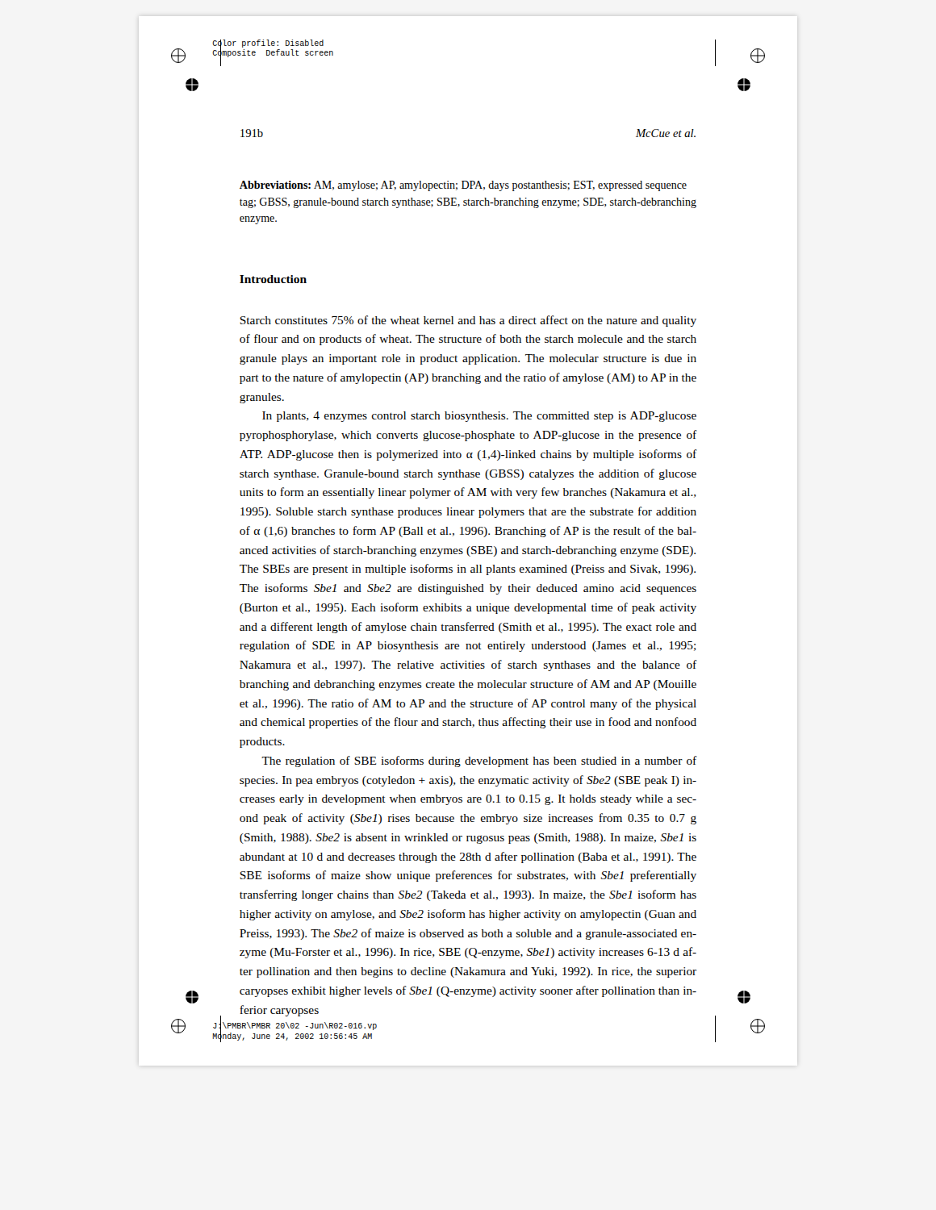Color profile: Disabled
Composite Default screen
J:\PMBR\PMBR 20\02 -Jun\R02-016.vp
Monday, June 24, 2002 10:56:45 AM
191b McCue et al.
Abbreviations: AM, amylose; AP, amylopectin; DPA, days postanthesis; EST, expressed sequence tag; GBSS, granule-bound starch synthase; SBE, starch-branching enzyme; SDE, starch-debranching enzyme.
Introduction
Starch constitutes 75% of the wheat kernel and has a direct affect on the nature and quality of flour and on products of wheat. The structure of both the starch molecule and the starch granule plays an important role in product application. The molecular structure is due in part to the nature of amylopectin (AP) branching and the ratio of amylose (AM) to AP in the granules.
In plants, 4 enzymes control starch biosynthesis. The committed step is ADP-glucose pyrophosphorylase, which converts glucose-phosphate to ADP-glucose in the presence of ATP. ADP-glucose then is polymerized into α (1,4)-linked chains by multiple isoforms of starch synthase. Granule-bound starch synthase (GBSS) catalyzes the addition of glucose units to form an essentially linear polymer of AM with very few branches (Nakamura et al., 1995). Soluble starch synthase produces linear polymers that are the substrate for addition of α (1,6) branches to form AP (Ball et al., 1996). Branching of AP is the result of the balanced activities of starch-branching enzymes (SBE) and starch-debranching enzyme (SDE). The SBEs are present in multiple isoforms in all plants examined (Preiss and Sivak, 1996). The isoforms Sbe1 and Sbe2 are distinguished by their deduced amino acid sequences (Burton et al., 1995). Each isoform exhibits a unique developmental time of peak activity and a different length of amylose chain transferred (Smith et al., 1995). The exact role and regulation of SDE in AP biosynthesis are not entirely understood (James et al., 1995; Nakamura et al., 1997). The relative activities of starch synthases and the balance of branching and debranching enzymes create the molecular structure of AM and AP (Mouille et al., 1996). The ratio of AM to AP and the structure of AP control many of the physical and chemical properties of the flour and starch, thus affecting their use in food and nonfood products.
The regulation of SBE isoforms during development has been studied in a number of species. In pea embryos (cotyledon + axis), the enzymatic activity of Sbe2 (SBE peak I) increases early in development when embryos are 0.1 to 0.15 g. It holds steady while a second peak of activity (Sbe1) rises because the embryo size increases from 0.35 to 0.7 g (Smith, 1988). Sbe2 is absent in wrinkled or rugosus peas (Smith, 1988). In maize, Sbe1 is abundant at 10 d and decreases through the 28th d after pollination (Baba et al., 1991). The SBE isoforms of maize show unique preferences for substrates, with Sbe1 preferentially transferring longer chains than Sbe2 (Takeda et al., 1993). In maize, the Sbe1 isoform has higher activity on amylose, and Sbe2 isoform has higher activity on amylopectin (Guan and Preiss, 1993). The Sbe2 of maize is observed as both a soluble and a granule-associated enzyme (Mu-Forster et al., 1996). In rice, SBE (Q-enzyme, Sbe1) activity increases 6-13 d after pollination and then begins to decline (Nakamura and Yuki, 1992). In rice, the superior caryopses exhibit higher levels of Sbe1 (Q-enzyme) activity sooner after pollination than inferior caryopses